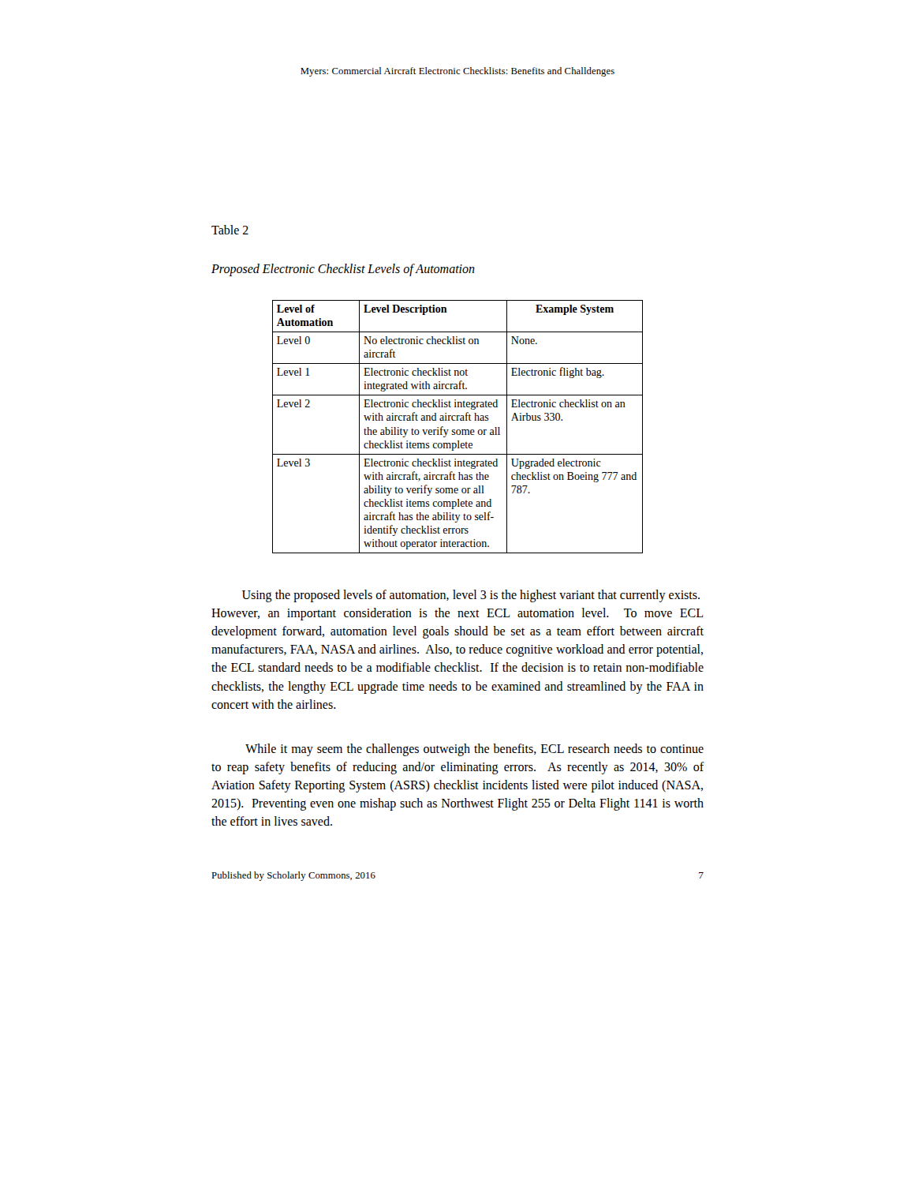Myers: Commercial Aircraft Electronic Checklists: Benefits and Challdenges
Table 2
Proposed Electronic Checklist Levels of Automation
| Level of Automation | Level Description | Example System |
| --- | --- | --- |
| Level 0 | No electronic checklist on aircraft | None. |
| Level 1 | Electronic checklist not integrated with aircraft. | Electronic flight bag. |
| Level 2 | Electronic checklist integrated with aircraft and aircraft has the ability to verify some or all checklist items complete | Electronic checklist on an Airbus 330. |
| Level 3 | Electronic checklist integrated with aircraft, aircraft has the ability to verify some or all checklist items complete and aircraft has the ability to self-identify checklist errors without operator interaction. | Upgraded electronic checklist on Boeing 777 and 787. |
Using the proposed levels of automation, level 3 is the highest variant that currently exists. However, an important consideration is the next ECL automation level. To move ECL development forward, automation level goals should be set as a team effort between aircraft manufacturers, FAA, NASA and airlines. Also, to reduce cognitive workload and error potential, the ECL standard needs to be a modifiable checklist. If the decision is to retain non-modifiable checklists, the lengthy ECL upgrade time needs to be examined and streamlined by the FAA in concert with the airlines.
While it may seem the challenges outweigh the benefits, ECL research needs to continue to reap safety benefits of reducing and/or eliminating errors. As recently as 2014, 30% of Aviation Safety Reporting System (ASRS) checklist incidents listed were pilot induced (NASA, 2015). Preventing even one mishap such as Northwest Flight 255 or Delta Flight 1141 is worth the effort in lives saved.
Published by Scholarly Commons, 2016
7